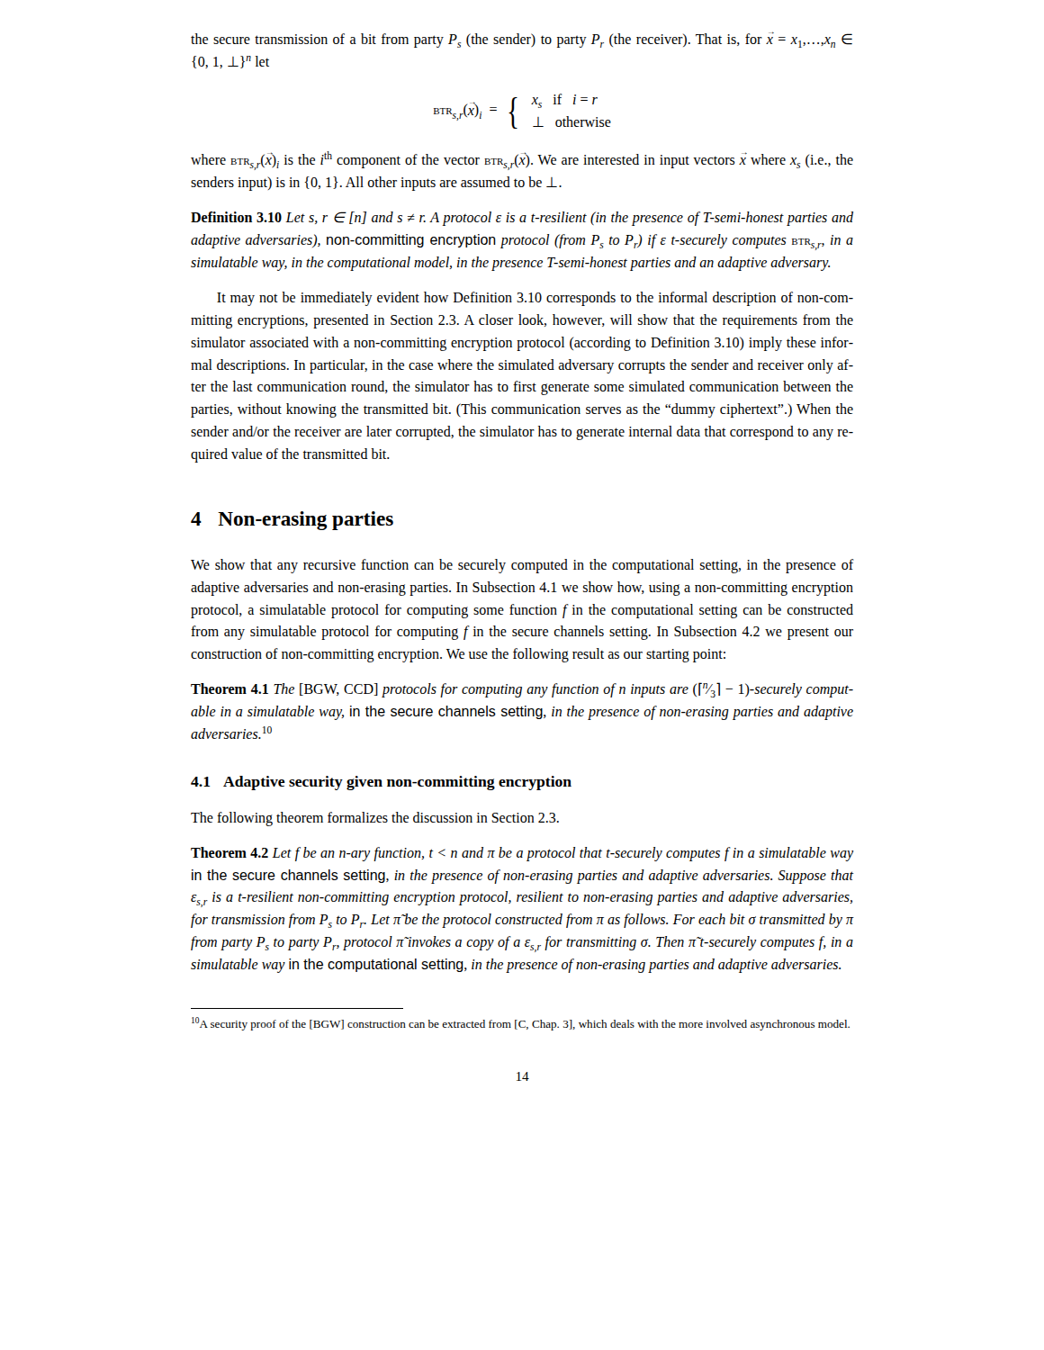the secure transmission of a bit from party Ps (the sender) to party Pr (the receiver). That is, for x = x1,…,xn ∈ {0, 1, ⊥}n let
btrs,r(x)i = { xs if i = r ⊥ otherwise
where btrs,r(x)i is the ith component of the vector btrs,r(x). We are interested in input vectors x where xs (i.e., the senders input) is in {0, 1}. All other inputs are assumed to be ⊥.
Definition 3.10 Let s, r ∈ [n] and s ≠ r. A protocol ε is a t-resilient (in the presence of T-semi-honest parties and adaptive adversaries), non-committing encryption protocol (from Ps to Pr) if ε t-securely computes btrs,r, in a simulatable way, in the computational model, in the presence T-semi-honest parties and an adaptive adversary.
It may not be immediately evident how Definition 3.10 corresponds to the informal description of non-committing encryptions, presented in Section 2.3. A closer look, however, will show that the requirements from the simulator associated with a non-committing encryption protocol (according to Definition 3.10) imply these informal descriptions. In particular, in the case where the simulated adversary corrupts the sender and receiver only after the last communication round, the simulator has to first generate some simulated communication between the parties, without knowing the transmitted bit. (This communication serves as the “dummy ciphertext”.) When the sender and/or the receiver are later corrupted, the simulator has to generate internal data that correspond to any required value of the transmitted bit.
4 Non-erasing parties
We show that any recursive function can be securely computed in the computational setting, in the presence of adaptive adversaries and non-erasing parties. In Subsection 4.1 we show how, using a non-committing encryption protocol, a simulatable protocol for computing some function f in the computational setting can be constructed from any simulatable protocol for computing f in the secure channels setting. In Subsection 4.2 we present our construction of non-committing encryption. We use the following result as our starting point:
Theorem 4.1 The [BGW, CCD] protocols for computing any function of n inputs are (⌈n⁄3⌉ − 1)-securely computable in a simulatable way, in the secure channels setting, in the presence of non-erasing parties and adaptive adversaries.10
4.1 Adaptive security given non-committing encryption
The following theorem formalizes the discussion in Section 2.3.
Theorem 4.2 Let f be an n-ary function, t < n and π be a protocol that t-securely computes f in a simulatable way in the secure channels setting, in the presence of non-erasing parties and adaptive adversaries. Suppose that εs,r is a t-resilient non-committing encryption protocol, resilient to non-erasing parties and adaptive adversaries, for transmission from Ps to Pr. Let π̃ be the protocol constructed from π as follows. For each bit σ transmitted by π from party Ps to party Pr, protocol π̃ invokes a copy of a εs,r for transmitting σ. Then π̃ t-securely computes f, in a simulatable way in the computational setting, in the presence of non-erasing parties and adaptive adversaries.
10A security proof of the [BGW] construction can be extracted from [C, Chap. 3], which deals with the more involved asynchronous model.
14